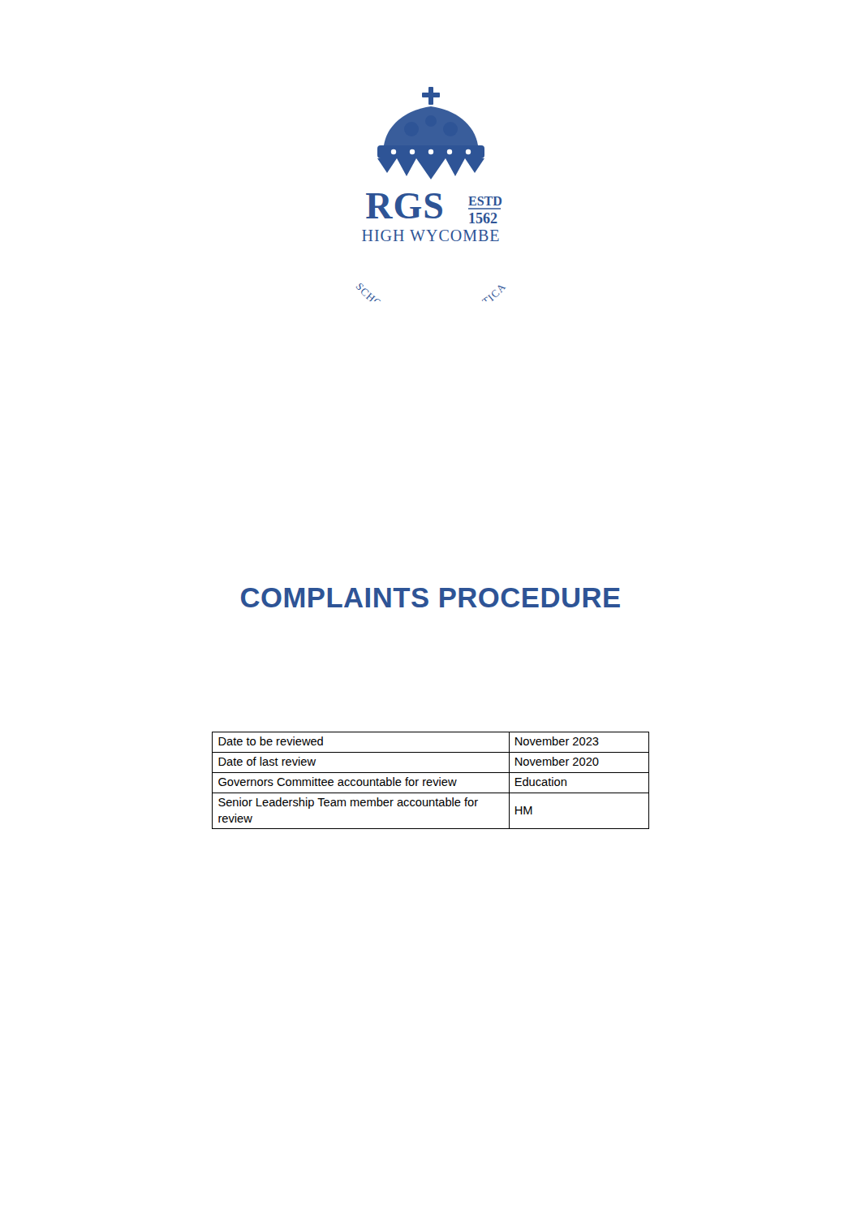RGS ESTD 1562 HIGH WYCOMBE SCHOLA REGIA GRAMMATICA
COMPLAINTS PROCEDURE
| Date to be reviewed | November 2023 |
| Date of last review | November 2020 |
| Governors Committee accountable for review | Education |
| Senior Leadership Team member accountable for review | HM |